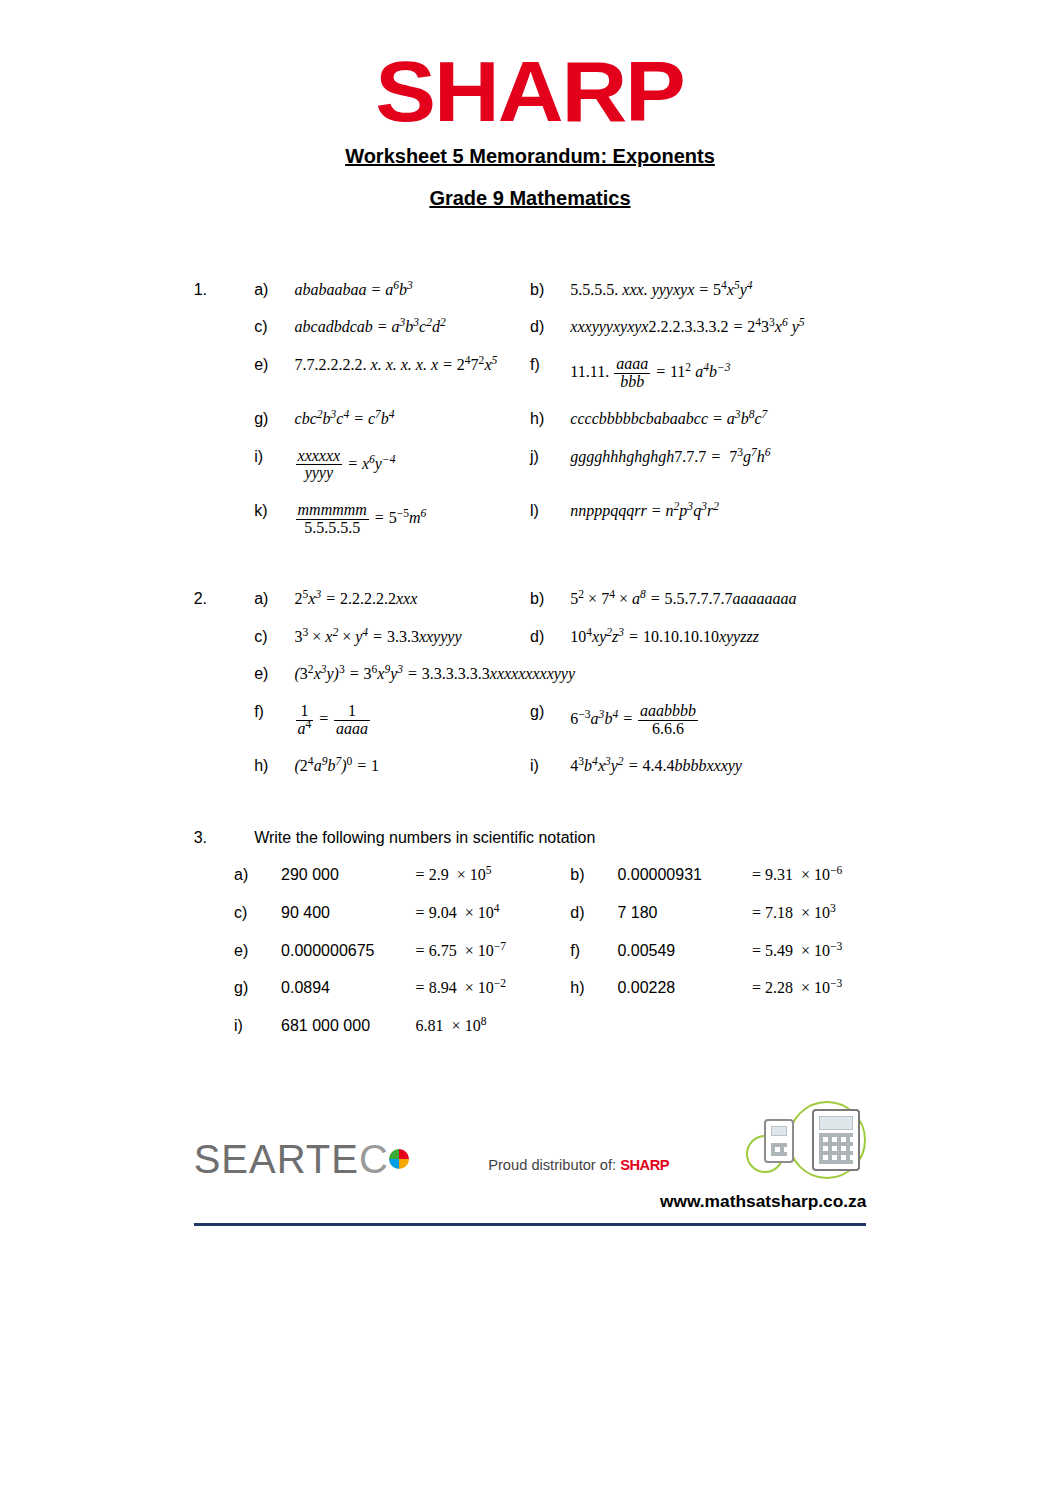SHARP
Worksheet 5 Memorandum: Exponents
Grade 9 Mathematics
| 1. | a) | ababaabaa = a 6 b 3 | b) | 5.5.5.5. xxx. yyyxyx = 5 4 x 5 y 4 |
| | c) | abcadbdcab = a 3 b 3 c 2 d 2 | d) | xxxyyyxyxyx 2.2.2.3.3.3.2 = 2 4 3 3 x 6 y 5 |
| | e) | 7.7.2.2.2.2. x. x. x. x. x = 2 4 7 2 x 5 | f) | 11.11. aaaa bbb = 11 2 a 4 b −3 |
| | g) | cbc 2 b 3 c 4 = c 7 b 4 | h) | ccccbbbbbcbabaabcc = a 3 b 8 c 7 |
| | i) | xxxxxx yyyy = x 6 y −4 | j) | gggghhhghghgh 7.7.7 = 7 3 g 7 h 6 |
| | k) | mmmmmm 5.5.5.5.5 = 5 −5 m 6 | l) | nnpppqqqrr = n 2 p 3 q 3 r 2 |
| 2. | a) | 2 5 x 3 = 2.2.2.2.2 xxx | b) | 5 2 × 7 4 × a 8 = 5.5.7.7.7.7 aaaaaaaa |
| | c) | 3 3 × x 2 × y 4 = 3.3.3 xxyyyy | d) | 10 4 xy 2 z 3 = 10.10.10.10 xyyzzz |
| | e) | ( 3 2 x 3 y) 3 = 3 6 x 9 y 3 = 3.3.3.3.3.3 xxxxxxxxxyyy |
| | f) | 1 a 4 = 1 aaaa | g) | 6 −3 a 3 b 4 = aaabbbb 6.6.6 |
| | h) | ( 2 4 a 9 b 7 ) 0 = 1 | i) | 4 3 b 4 x 3 y 2 = 4.4.4 bbbbxxxyy |
| 3. | Write the following numbers in scientific notation |
| a) | 290 000 | = 2.9 × 10 5 | b) | 0.00000931 | = 9.31 × 10 −6 |
| c) | 90 400 | = 9.04 × 10 4 | d) | 7 180 | = 7.18 × 10 3 |
| e) | 0.000000675 | = 6.75 × 10 −7 | f) | 0.00549 | = 5.49 × 10 −3 |
| g) | 0.0894 | = 8.94 × 10 −2 | h) | 0.00228 | = 2.28 × 10 −3 |
| i) | 681 000 000 | 6.81 × 10 8 | | | |
SEARTEC
Proud distributor of: SHARP
www.mathsatsharp.co.za